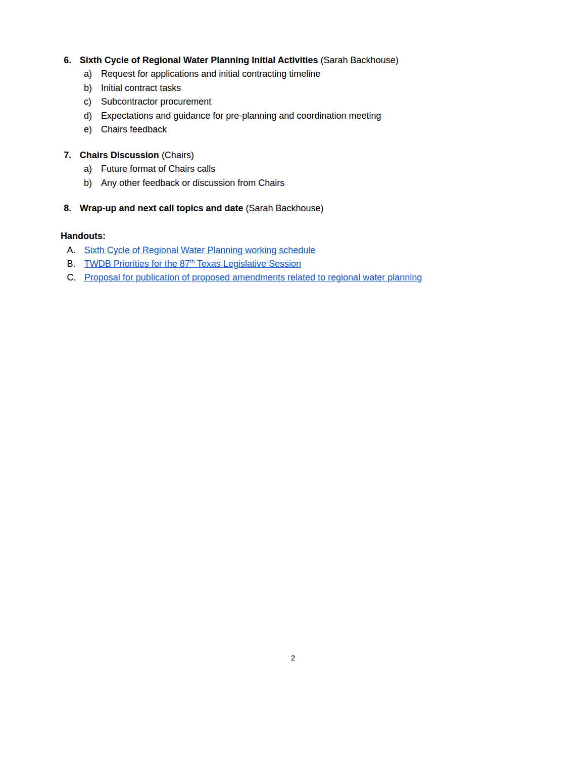6. Sixth Cycle of Regional Water Planning Initial Activities (Sarah Backhouse)
a) Request for applications and initial contracting timeline
b) Initial contract tasks
c) Subcontractor procurement
d) Expectations and guidance for pre-planning and coordination meeting
e) Chairs feedback
7. Chairs Discussion (Chairs)
a) Future format of Chairs calls
b) Any other feedback or discussion from Chairs
8. Wrap-up and next call topics and date (Sarah Backhouse)
Handouts:
A. Sixth Cycle of Regional Water Planning working schedule
B. TWDB Priorities for the 87th Texas Legislative Session
C. Proposal for publication of proposed amendments related to regional water planning
2